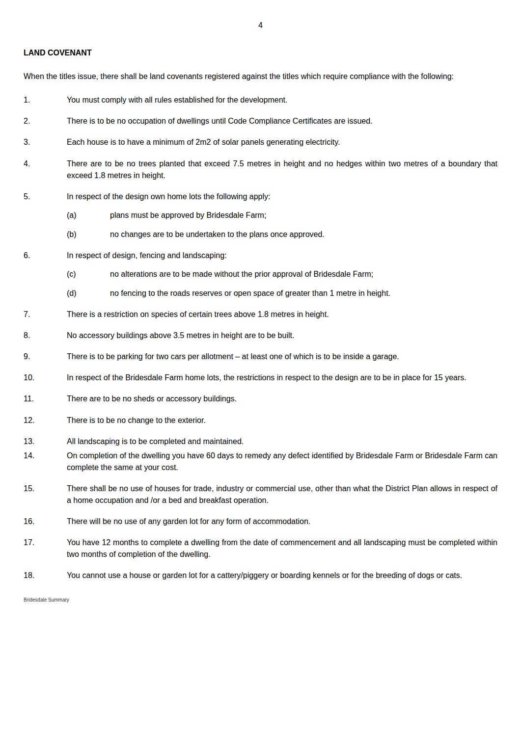4
Land Covenant
When the titles issue, there shall be land covenants registered against the titles which require compliance with the following:
You must comply with all rules established for the development.
There is to be no occupation of dwellings until Code Compliance Certificates are issued.
Each house is to have a minimum of 2m2 of solar panels generating electricity.
There are to be no trees planted that exceed 7.5 metres in height and no hedges within two metres of a boundary that exceed 1.8 metres in height.
In respect of the design own home lots the following apply:
(a) plans must be approved by Bridesdale Farm;
(b) no changes are to be undertaken to the plans once approved.
In respect of design, fencing and landscaping:
(c) no alterations are to be made without the prior approval of Bridesdale Farm;
(d) no fencing to the roads reserves or open space of greater than 1 metre in height.
There is a restriction on species of certain trees above 1.8 metres in height.
No accessory buildings above 3.5 metres in height are to be built.
There is to be parking for two cars per allotment – at least one of which is to be inside a garage.
In respect of the Bridesdale Farm home lots, the restrictions in respect to the design are to be in place for 15 years.
There are to be no sheds or accessory buildings.
There is to be no change to the exterior.
All landscaping is to be completed and maintained.
On completion of the dwelling you have 60 days to remedy any defect identified by Bridesdale Farm or Bridesdale Farm can complete the same at your cost.
There shall be no use of houses for trade, industry or commercial use, other than what the District Plan allows in respect of a home occupation and /or a bed and breakfast operation.
There will be no use of any garden lot for any form of accommodation.
You have 12 months to complete a dwelling from the date of commencement and all landscaping must be completed within two months of completion of the dwelling.
You cannot use a house or garden lot for a cattery/piggery or boarding kennels or for the breeding of dogs or cats.
Bridesdale Summary